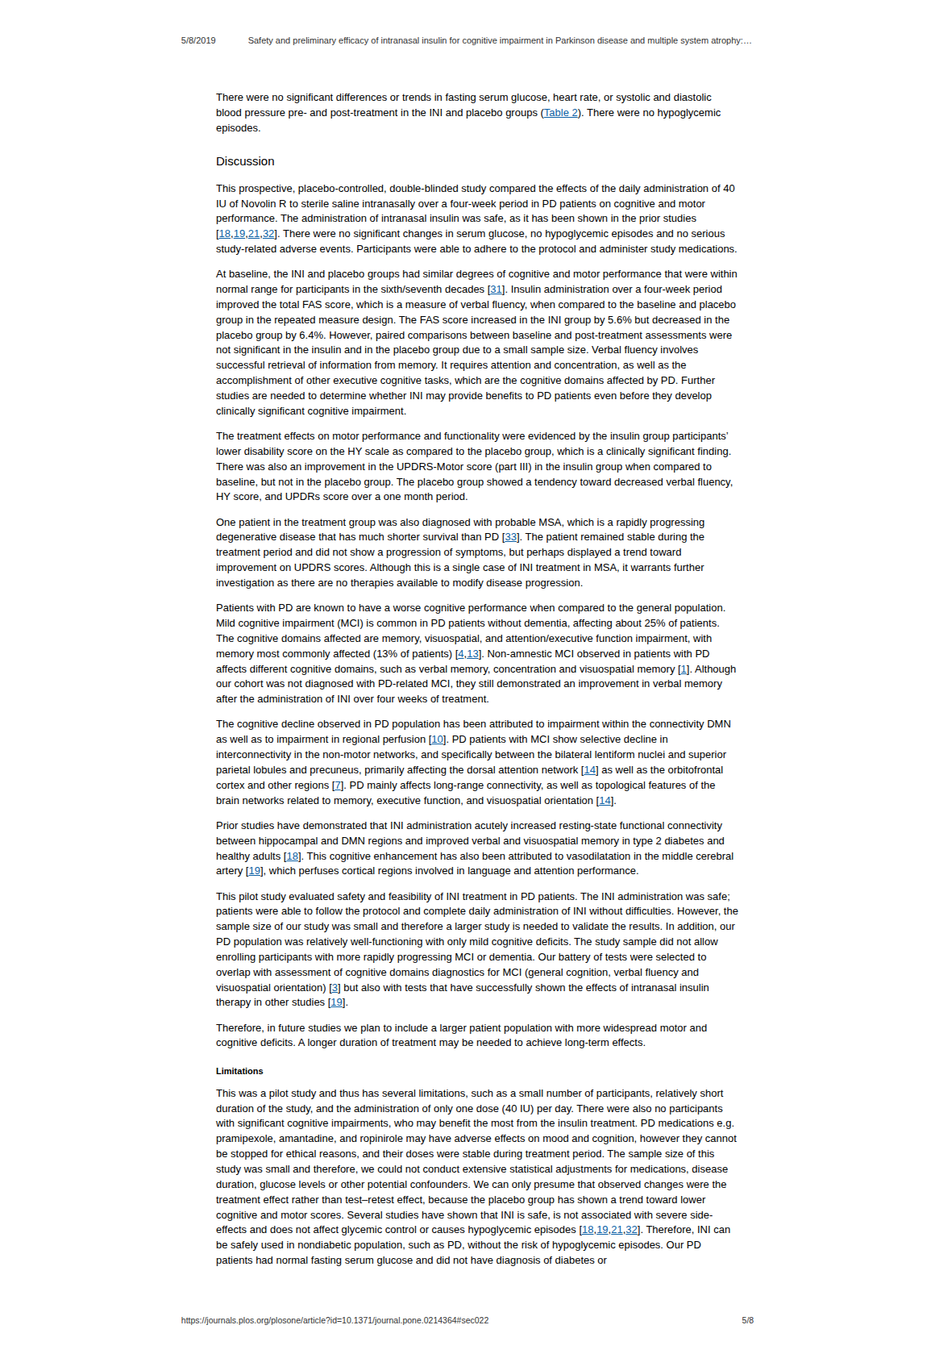5/8/2019 Safety and preliminary efficacy of intranasal insulin for cognitive impairment in Parkinson disease and multiple system atrophy: A double-bl…
There were no significant differences or trends in fasting serum glucose, heart rate, or systolic and diastolic blood pressure pre- and post-treatment in the INI and placebo groups (Table 2). There were no hypoglycemic episodes.
Discussion
This prospective, placebo-controlled, double-blinded study compared the effects of the daily administration of 40 IU of Novolin R to sterile saline intranasally over a four-week period in PD patients on cognitive and motor performance. The administration of intranasal insulin was safe, as it has been shown in the prior studies [18,19,21,32]. There were no significant changes in serum glucose, no hypoglycemic episodes and no serious study-related adverse events. Participants were able to adhere to the protocol and administer study medications.
At baseline, the INI and placebo groups had similar degrees of cognitive and motor performance that were within normal range for participants in the sixth/seventh decades [31]. Insulin administration over a four-week period improved the total FAS score, which is a measure of verbal fluency, when compared to the baseline and placebo group in the repeated measure design. The FAS score increased in the INI group by 5.6% but decreased in the placebo group by 6.4%. However, paired comparisons between baseline and post-treatment assessments were not significant in the insulin and in the placebo group due to a small sample size. Verbal fluency involves successful retrieval of information from memory. It requires attention and concentration, as well as the accomplishment of other executive cognitive tasks, which are the cognitive domains affected by PD. Further studies are needed to determine whether INI may provide benefits to PD patients even before they develop clinically significant cognitive impairment.
The treatment effects on motor performance and functionality were evidenced by the insulin group participants’ lower disability score on the HY scale as compared to the placebo group, which is a clinically significant finding. There was also an improvement in the UPDRS-Motor score (part III) in the insulin group when compared to baseline, but not in the placebo group. The placebo group showed a tendency toward decreased verbal fluency, HY score, and UPDRs score over a one month period.
One patient in the treatment group was also diagnosed with probable MSA, which is a rapidly progressing degenerative disease that has much shorter survival than PD [33]. The patient remained stable during the treatment period and did not show a progression of symptoms, but perhaps displayed a trend toward improvement on UPDRS scores. Although this is a single case of INI treatment in MSA, it warrants further investigation as there are no therapies available to modify disease progression.
Patients with PD are known to have a worse cognitive performance when compared to the general population. Mild cognitive impairment (MCI) is common in PD patients without dementia, affecting about 25% of patients. The cognitive domains affected are memory, visuospatial, and attention/executive function impairment, with memory most commonly affected (13% of patients) [4,13]. Non-amnestic MCI observed in patients with PD affects different cognitive domains, such as verbal memory, concentration and visuospatial memory [1]. Although our cohort was not diagnosed with PD-related MCI, they still demonstrated an improvement in verbal memory after the administration of INI over four weeks of treatment.
The cognitive decline observed in PD population has been attributed to impairment within the connectivity DMN as well as to impairment in regional perfusion [10]. PD patients with MCI show selective decline in interconnectivity in the non-motor networks, and specifically between the bilateral lentiform nuclei and superior parietal lobules and precuneus, primarily affecting the dorsal attention network [14] as well as the orbitofrontal cortex and other regions [7]. PD mainly affects long-range connectivity, as well as topological features of the brain networks related to memory, executive function, and visuospatial orientation [14].
Prior studies have demonstrated that INI administration acutely increased resting-state functional connectivity between hippocampal and DMN regions and improved verbal and visuospatial memory in type 2 diabetes and healthy adults [18]. This cognitive enhancement has also been attributed to vasodilatation in the middle cerebral artery [19], which perfuses cortical regions involved in language and attention performance.
This pilot study evaluated safety and feasibility of INI treatment in PD patients. The INI administration was safe; patients were able to follow the protocol and complete daily administration of INI without difficulties. However, the sample size of our study was small and therefore a larger study is needed to validate the results. In addition, our PD population was relatively well-functioning with only mild cognitive deficits. The study sample did not allow enrolling participants with more rapidly progressing MCI or dementia. Our battery of tests were selected to overlap with assessment of cognitive domains diagnostics for MCI (general cognition, verbal fluency and visuospatial orientation) [3] but also with tests that have successfully shown the effects of intranasal insulin therapy in other studies [19].
Therefore, in future studies we plan to include a larger patient population with more widespread motor and cognitive deficits. A longer duration of treatment may be needed to achieve long-term effects.
Limitations
This was a pilot study and thus has several limitations, such as a small number of participants, relatively short duration of the study, and the administration of only one dose (40 IU) per day. There were also no participants with significant cognitive impairments, who may benefit the most from the insulin treatment. PD medications e.g. pramipexole, amantadine, and ropinirole may have adverse effects on mood and cognition, however they cannot be stopped for ethical reasons, and their doses were stable during treatment period. The sample size of this study was small and therefore, we could not conduct extensive statistical adjustments for medications, disease duration, glucose levels or other potential confounders. We can only presume that observed changes were the treatment effect rather than test–retest effect, because the placebo group has shown a trend toward lower cognitive and motor scores. Several studies have shown that INI is safe, is not associated with severe side-effects and does not affect glycemic control or causes hypoglycemic episodes [18,19,21,32]. Therefore, INI can be safely used in nondiabetic population, such as PD, without the risk of hypoglycemic episodes. Our PD patients had normal fasting serum glucose and did not have diagnosis of diabetes or
https://journals.plos.org/plosone/article?id=10.1371/journal.pone.0214364#sec022 5/8